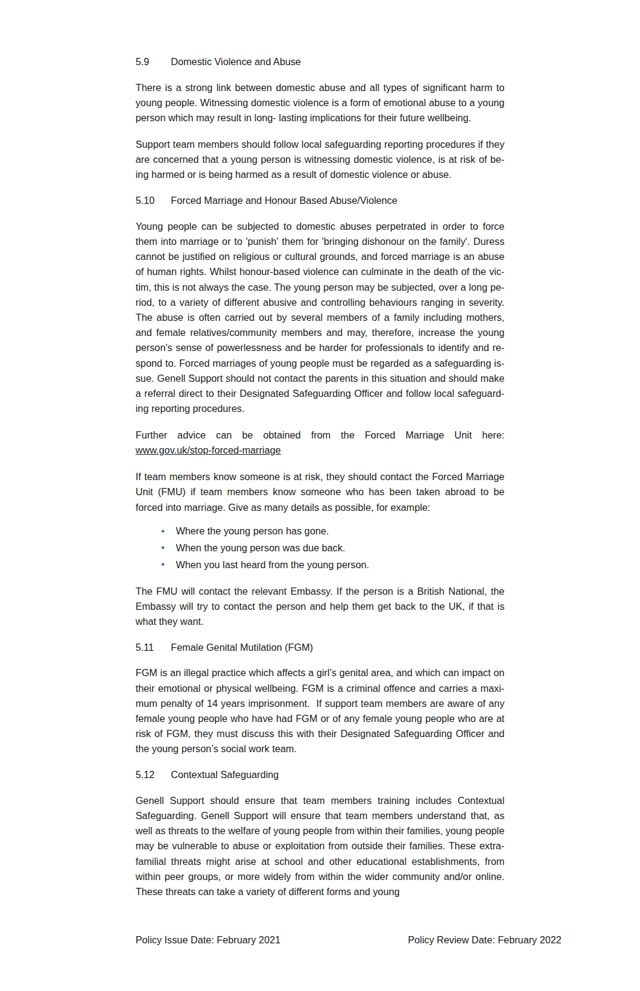5.9 Domestic Violence and Abuse
There is a strong link between domestic abuse and all types of significant harm to young people. Witnessing domestic violence is a form of emotional abuse to a young person which may result in long- lasting implications for their future wellbeing.
Support team members should follow local safeguarding reporting procedures if they are concerned that a young person is witnessing domestic violence, is at risk of being harmed or is being harmed as a result of domestic violence or abuse.
5.10 Forced Marriage and Honour Based Abuse/Violence
Young people can be subjected to domestic abuses perpetrated in order to force them into marriage or to 'punish' them for 'bringing dishonour on the family'. Duress cannot be justified on religious or cultural grounds, and forced marriage is an abuse of human rights. Whilst honour-based violence can culminate in the death of the victim, this is not always the case. The young person may be subjected, over a long period, to a variety of different abusive and controlling behaviours ranging in severity. The abuse is often carried out by several members of a family including mothers, and female relatives/community members and may, therefore, increase the young person's sense of powerlessness and be harder for professionals to identify and respond to. Forced marriages of young people must be regarded as a safeguarding issue. Genell Support should not contact the parents in this situation and should make a referral direct to their Designated Safeguarding Officer and follow local safeguarding reporting procedures.
Further advice can be obtained from the Forced Marriage Unit here: www.gov.uk/stop-forced-marriage
If team members know someone is at risk, they should contact the Forced Marriage Unit (FMU) if team members know someone who has been taken abroad to be forced into marriage. Give as many details as possible, for example:
Where the young person has gone.
When the young person was due back.
When you last heard from the young person.
The FMU will contact the relevant Embassy. If the person is a British National, the Embassy will try to contact the person and help them get back to the UK, if that is what they want.
5.11 Female Genital Mutilation (FGM)
FGM is an illegal practice which affects a girl’s genital area, and which can impact on their emotional or physical wellbeing. FGM is a criminal offence and carries a maximum penalty of 14 years imprisonment. If support team members are aware of any female young people who have had FGM or of any female young people who are at risk of FGM, they must discuss this with their Designated Safeguarding Officer and the young person’s social work team.
5.12 Contextual Safeguarding
Genell Support should ensure that team members training includes Contextual Safeguarding. Genell Support will ensure that team members understand that, as well as threats to the welfare of young people from within their families, young people may be vulnerable to abuse or exploitation from outside their families. These extra-familial threats might arise at school and other educational establishments, from within peer groups, or more widely from within the wider community and/or online. These threats can take a variety of different forms and young
Policy Issue Date: February 2021 Policy Review Date: February 2022